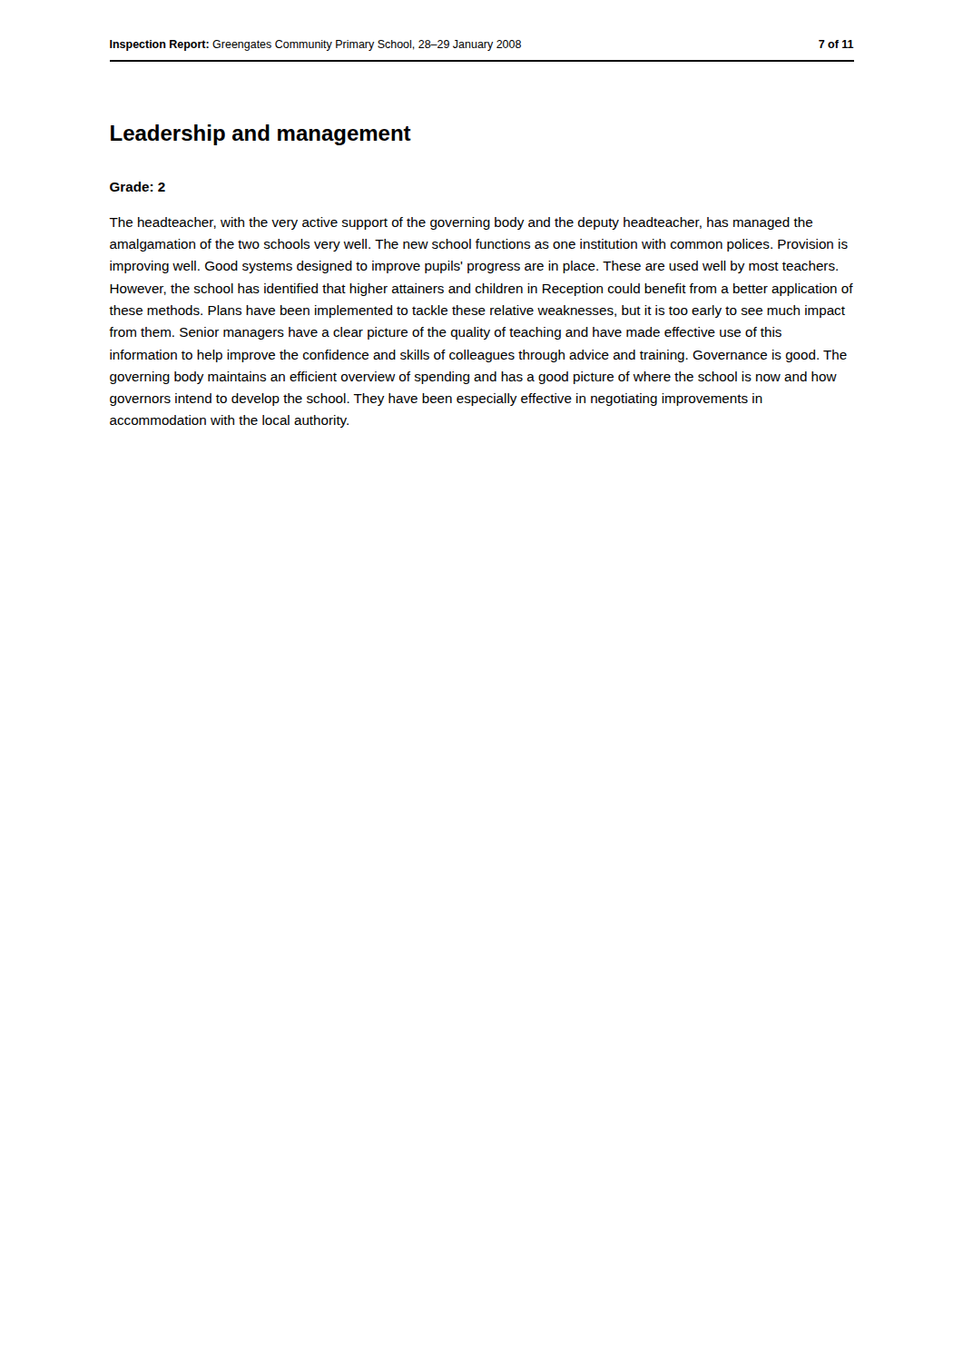Inspection Report: Greengates Community Primary School, 28–29 January 2008
7 of 11
Leadership and management
Grade: 2
The headteacher, with the very active support of the governing body and the deputy headteacher, has managed the amalgamation of the two schools very well. The new school functions as one institution with common polices. Provision is improving well. Good systems designed to improve pupils' progress are in place. These are used well by most teachers. However, the school has identified that higher attainers and children in Reception could benefit from a better application of these methods. Plans have been implemented to tackle these relative weaknesses, but it is too early to see much impact from them. Senior managers have a clear picture of the quality of teaching and have made effective use of this information to help improve the confidence and skills of colleagues through advice and training. Governance is good. The governing body maintains an efficient overview of spending and has a good picture of where the school is now and how governors intend to develop the school. They have been especially effective in negotiating improvements in accommodation with the local authority.